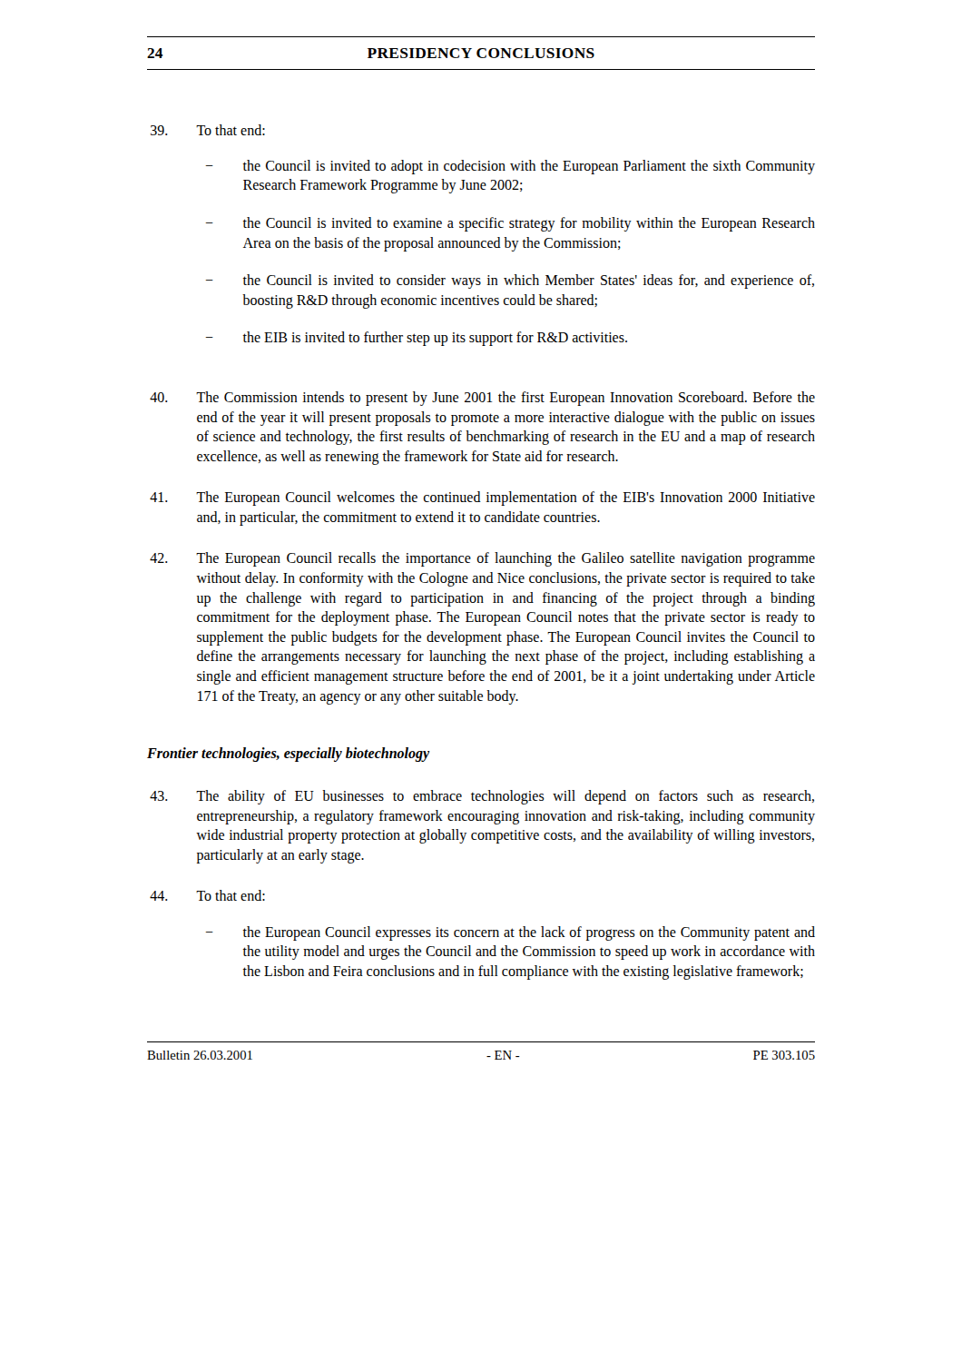24
PRESIDENCY CONCLUSIONS
39.
To that end:
− the Council is invited to adopt in codecision with the European Parliament the sixth Community Research Framework Programme by June 2002;
− the Council is invited to examine a specific strategy for mobility within the European Research Area on the basis of the proposal announced by the Commission;
− the Council is invited to consider ways in which Member States' ideas for, and experience of, boosting R&D through economic incentives could be shared;
− the EIB is invited to further step up its support for R&D activities.
40.
The Commission intends to present by June 2001 the first European Innovation Scoreboard. Before the end of the year it will present proposals to promote a more interactive dialogue with the public on issues of science and technology, the first results of benchmarking of research in the EU and a map of research excellence, as well as renewing the framework for State aid for research.
41.
The European Council welcomes the continued implementation of the EIB's Innovation 2000 Initiative and, in particular, the commitment to extend it to candidate countries.
42.
The European Council recalls the importance of launching the Galileo satellite navigation programme without delay. In conformity with the Cologne and Nice conclusions, the private sector is required to take up the challenge with regard to participation in and financing of the project through a binding commitment for the deployment phase. The European Council notes that the private sector is ready to supplement the public budgets for the development phase. The European Council invites the Council to define the arrangements necessary for launching the next phase of the project, including establishing a single and efficient management structure before the end of 2001, be it a joint undertaking under Article 171 of the Treaty, an agency or any other suitable body.
Frontier technologies, especially biotechnology
43.
The ability of EU businesses to embrace technologies will depend on factors such as research, entrepreneurship, a regulatory framework encouraging innovation and risk-taking, including community wide industrial property protection at globally competitive costs, and the availability of willing investors, particularly at an early stage.
44.
To that end:
− the European Council expresses its concern at the lack of progress on the Community patent and the utility model and urges the Council and the Commission to speed up work in accordance with the Lisbon and Feira conclusions and in full compliance with the existing legislative framework;
Bulletin 26.03.2001
- EN -
PE 303.105